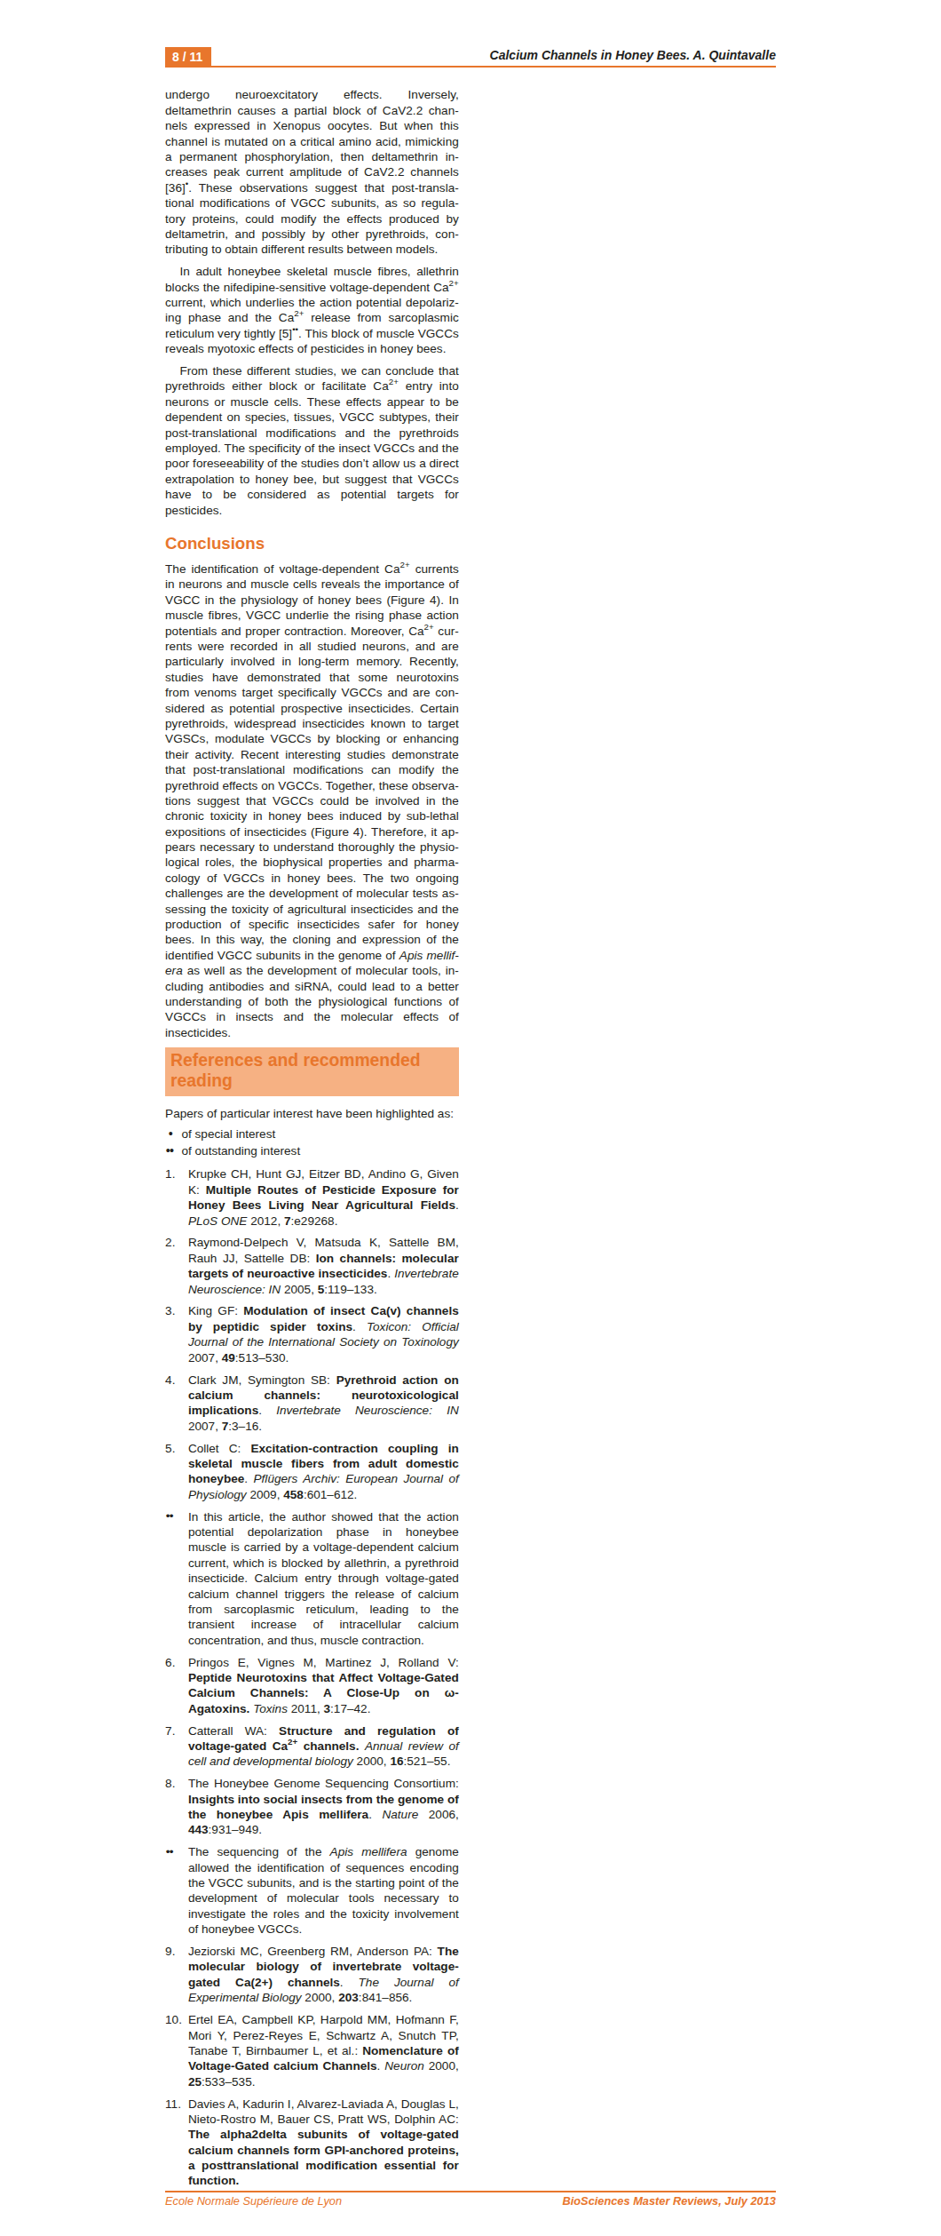8 / 11
Calcium Channels in Honey Bees. A. Quintavalle
undergo neuroexcitatory effects. Inversely, deltamethrin causes a partial block of CaV2.2 channels expressed in Xenopus oocytes. But when this channel is mutated on a critical amino acid, mimicking a permanent phosphorylation, then deltamethrin increases peak current amplitude of CaV2.2 channels [36]•. These observations suggest that post-translational modifications of VGCC subunits, as so regulatory proteins, could modify the effects produced by deltametrin, and possibly by other pyrethroids, contributing to obtain different results between models.
In adult honeybee skeletal muscle fibres, allethrin blocks the nifedipine-sensitive voltage-dependent Ca2+ current, which underlies the action potential depolarizing phase and the Ca2+ release from sarcoplasmic reticulum very tightly [5]••. This block of muscle VGCCs reveals myotoxic effects of pesticides in honey bees.
From these different studies, we can conclude that pyrethroids either block or facilitate Ca2+ entry into neurons or muscle cells. These effects appear to be dependent on species, tissues, VGCC subtypes, their post-translational modifications and the pyrethroids employed. The specificity of the insect VGCCs and the poor foreseeability of the studies don’t allow us a direct extrapolation to honey bee, but suggest that VGCCs have to be considered as potential targets for pesticides.
Conclusions
The identification of voltage-dependent Ca2+ currents in neurons and muscle cells reveals the importance of VGCC in the physiology of honey bees (Figure 4). In muscle fibres, VGCC underlie the rising phase action potentials and proper contraction. Moreover, Ca2+ currents were recorded in all studied neurons, and are particularly involved in long-term memory. Recently, studies have demonstrated that some neurotoxins from venoms target specifically VGCCs and are considered as potential prospective insecticides. Certain pyrethroids, widespread insecticides known to target VGSCs, modulate VGCCs by blocking or enhancing their activity. Recent interesting studies demonstrate that post-translational modifications can modify the pyrethroid effects on VGCCs. Together, these observations suggest that VGCCs could be involved in the chronic toxicity in honey bees induced by sub-lethal expositions of insecticides (Figure 4). Therefore, it appears necessary to understand thoroughly the physiological roles, the biophysical properties and pharmacology of VGCCs in honey bees. The two ongoing challenges are the development of molecular tests assessing the toxicity of agricultural insecticides and the production of specific insecticides safer for honey bees. In this way, the cloning and expression of the identified VGCC subunits in the genome of Apis mellifera as well as the development of molecular tools, including antibodies and siRNA, could lead to a better understanding of both the physiological functions of VGCCs in insects and the molecular effects of insecticides.
References and recommended reading
Papers of particular interest have been highlighted as:
of special interest
of outstanding interest
Krupke CH, Hunt GJ, Eitzer BD, Andino G, Given K: Multiple Routes of Pesticide Exposure for Honey Bees Living Near Agricultural Fields. PLoS ONE 2012, 7:e29268.
Raymond-Delpech V, Matsuda K, Sattelle BM, Rauh JJ, Sattelle DB: Ion channels: molecular targets of neuroactive insecticides. Invertebrate Neuroscience: IN 2005, 5:119–133.
King GF: Modulation of insect Ca(v) channels by peptidic spider toxins. Toxicon: Official Journal of the International Society on Toxinology 2007, 49:513–530.
Clark JM, Symington SB: Pyrethroid action on calcium channels: neurotoxicological implications. Invertebrate Neuroscience: IN 2007, 7:3–16.
Collet C: Excitation-contraction coupling in skeletal muscle fibers from adult domestic honeybee. Pflügers Archiv: European Journal of Physiology 2009, 458:601–612.
In this article, the author showed that the action potential depolarization phase in honeybee muscle is carried by a voltage-dependent calcium current, which is blocked by allethrin, a pyrethroid insecticide. Calcium entry through voltage-gated calcium channel triggers the release of calcium from sarcoplasmic reticulum, leading to the transient increase of intracellular calcium concentration, and thus, muscle contraction.
Pringos E, Vignes M, Martinez J, Rolland V: Peptide Neurotoxins that Affect Voltage-Gated Calcium Channels: A Close-Up on ω-Agatoxins. Toxins 2011, 3:17–42.
Catterall WA: Structure and regulation of voltage-gated Ca2+ channels. Annual review of cell and developmental biology 2000, 16:521–55.
The Honeybee Genome Sequencing Consortium: Insights into social insects from the genome of the honeybee Apis mellifera. Nature 2006, 443:931–949.
The sequencing of the Apis mellifera genome allowed the identification of sequences encoding the VGCC subunits, and is the starting point of the development of molecular tools necessary to investigate the roles and the toxicity involvement of honeybee VGCCs.
Jeziorski MC, Greenberg RM, Anderson PA: The molecular biology of invertebrate voltage-gated Ca(2+) channels. The Journal of Experimental Biology 2000, 203:841–856.
Ertel EA, Campbell KP, Harpold MM, Hofmann F, Mori Y, Perez-Reyes E, Schwartz A, Snutch TP, Tanabe T, Birnbaumer L, et al.: Nomenclature of Voltage-Gated calcium Channels. Neuron 2000, 25:533–535.
Davies A, Kadurin I, Alvarez-Laviada A, Douglas L, Nieto-Rostro M, Bauer CS, Pratt WS, Dolphin AC: The alpha2delta subunits of voltage-gated calcium channels form GPI-anchored proteins, a posttranslational modification essential for function.
Ecole Normale Supérieure de Lyon
BioSciences Master Reviews, July 2013